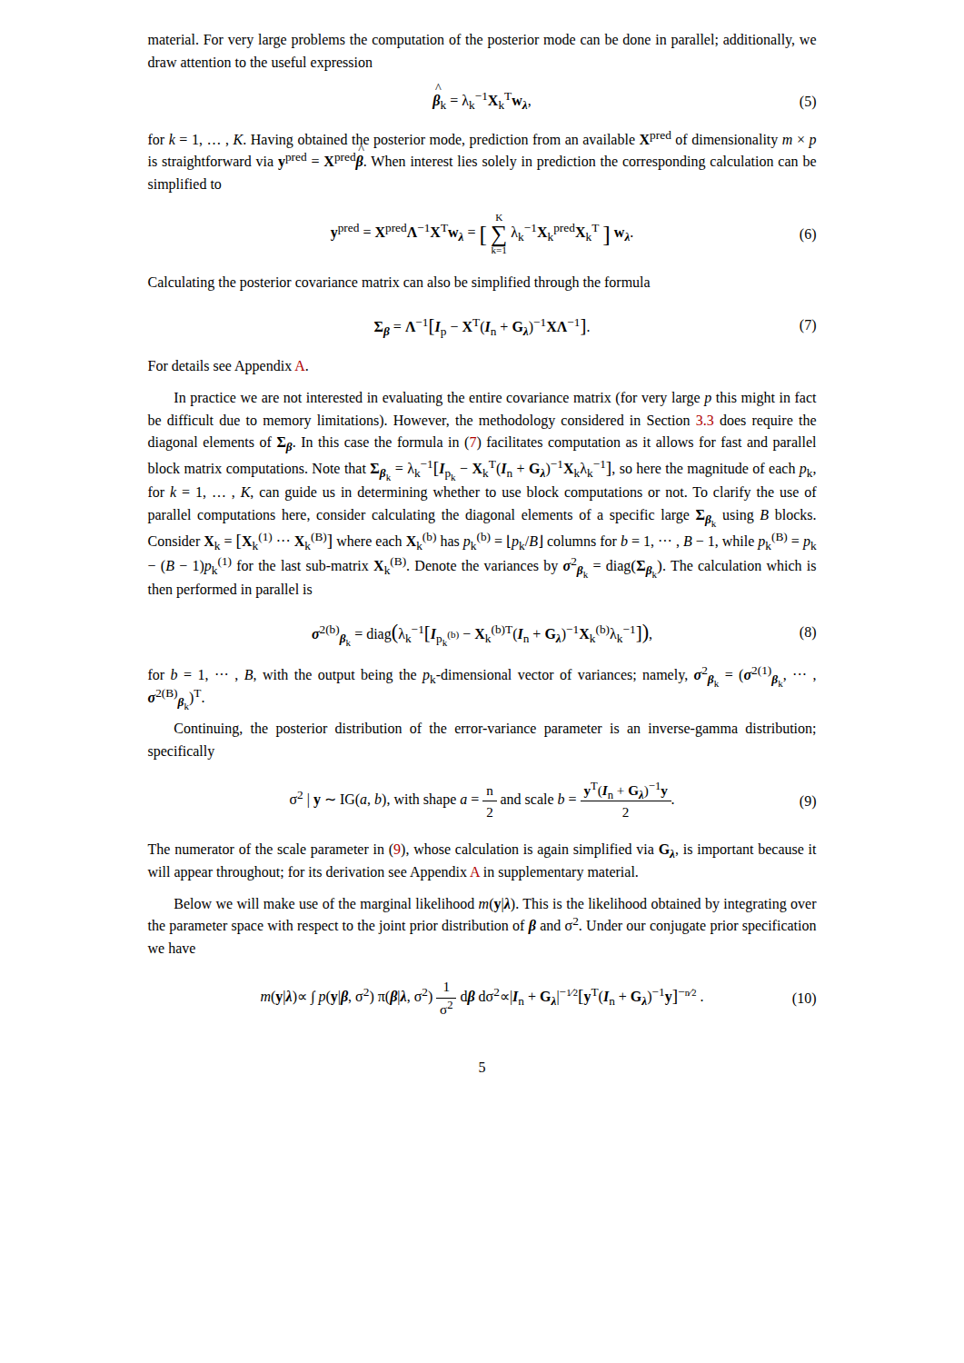material. For very large problems the computation of the posterior mode can be done in parallel; additionally, we draw attention to the useful expression
^ β k = λk−1XkTwλ, (5)
for k = 1, … , K. Having obtained the posterior mode, prediction from an available Xpred of dimensionality m × p is straightforward via ypred = Xpred^β. When interest lies solely in prediction the corresponding calculation can be simplified to
ypred = XpredΛ−1XTwλ = [ K ∑ k=1 λk−1XkpredXkT ] wλ. (6)
Calculating the posterior covariance matrix can also be simplified through the formula
Σβ = Λ−1[Ip − XT(In + Gλ)−1XΛ−1]. (7)
For details see Appendix A.
In practice we are not interested in evaluating the entire covariance matrix (for very large p this might in fact be difficult due to memory limitations). However, the methodology considered in Section 3.3 does require the diagonal elements of Σβ. In this case the formula in (7) facilitates computation as it allows for fast and parallel block matrix computations. Note that Σβk = λk−1[Ipk − XkT(In + Gλ)−1Xkλk−1], so here the magnitude of each pk, for k = 1, … , K, can guide us in determining whether to use block computations or not. To clarify the use of parallel computations here, consider calculating the diagonal elements of a specific large Σβk using B blocks. Consider Xk = [Xk(1) ··· Xk(B)] where each Xk(b) has pk(b) = ⌊pk/B⌋ columns for b = 1, ··· , B − 1, while pk(B) = pk − (B − 1)pk(1) for the last sub-matrix Xk(B). Denote the variances by σ2βk = diag(Σβk). The calculation which is then performed in parallel is
σ2(b)βk = diag(λk−1[Ipk(b) − Xk(b)T(In + Gλ)−1Xk(b)λk−1]), (8)
for b = 1, ··· , B, with the output being the pk-dimensional vector of variances; namely, σ2βk = (σ2(1)βk, ··· , σ2(B)βk)T.
Continuing, the posterior distribution of the error-variance parameter is an inverse-gamma distribution; specifically
σ2 | y ∼ IG(a, b), with shape a = n 2 and scale b = yT(In + Gλ)−1y 2. (9)
The numerator of the scale parameter in (9), whose calculation is again simplified via Gλ, is important because it will appear throughout; for its derivation see Appendix A in supplementary material.
Below we will make use of the marginal likelihood m(y|λ). This is the likelihood obtained by integrating over the parameter space with respect to the joint prior distribution of β and σ2. Under our conjugate prior specification we have
m(y|λ)∝ ∫ p(y|β, σ2) π(β|λ, σ2) 1 σ2 dβ dσ2∝|In + Gλ|−1⁄2[yT(In + Gλ)−1y]−n⁄2 . (10)
5